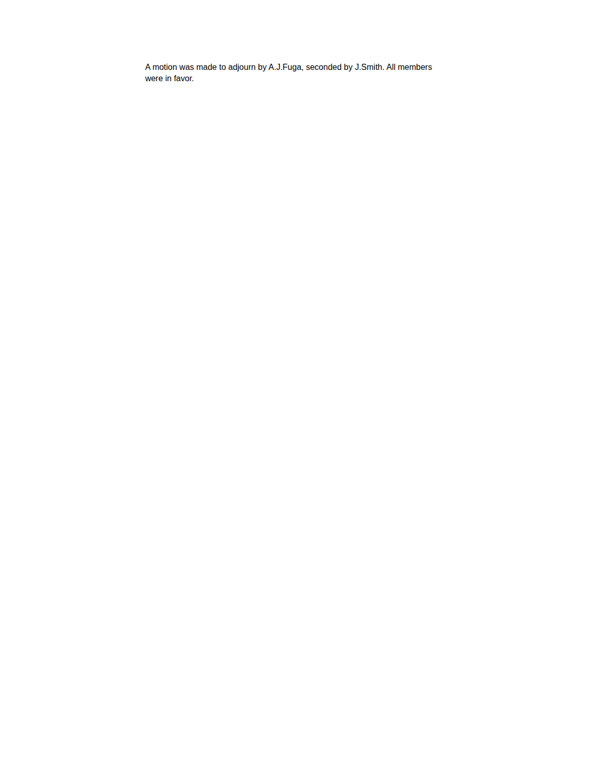A motion was made to adjourn by A.J.Fuga, seconded by J.Smith. All members were in favor.